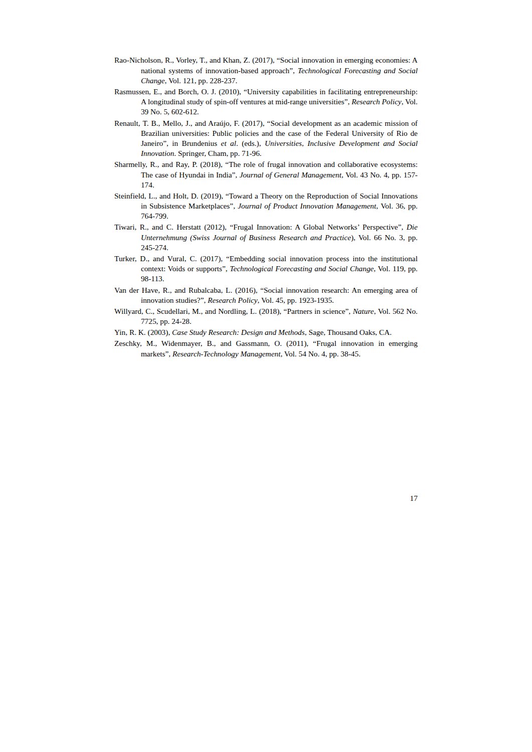Rao-Nicholson, R., Vorley, T., and Khan, Z. (2017), “Social innovation in emerging economies: A national systems of innovation-based approach”, Technological Forecasting and Social Change, Vol. 121, pp. 228-237.
Rasmussen, E., and Borch, O. J. (2010), “University capabilities in facilitating entrepreneurship: A longitudinal study of spin-off ventures at mid-range universities”, Research Policy, Vol. 39 No. 5, 602-612.
Renault, T. B., Mello, J., and Araújo, F. (2017), “Social development as an academic mission of Brazilian universities: Public policies and the case of the Federal University of Rio de Janeiro”, in Brundenius et al. (eds.), Universities, Inclusive Development and Social Innovation. Springer, Cham, pp. 71-96.
Sharmelly, R., and Ray, P. (2018), “The role of frugal innovation and collaborative ecosystems: The case of Hyundai in India”, Journal of General Management, Vol. 43 No. 4, pp. 157-174.
Steinfield, L., and Holt, D. (2019), “Toward a Theory on the Reproduction of Social Innovations in Subsistence Marketplaces”, Journal of Product Innovation Management, Vol. 36, pp. 764-799.
Tiwari, R., and C. Herstatt (2012), “Frugal Innovation: A Global Networks’ Perspective”, Die Unternehmung (Swiss Journal of Business Research and Practice), Vol. 66 No. 3, pp. 245-274.
Turker, D., and Vural, C. (2017), “Embedding social innovation process into the institutional context: Voids or supports”, Technological Forecasting and Social Change, Vol. 119, pp. 98-113.
Van der Have, R., and Rubalcaba, L. (2016), “Social innovation research: An emerging area of innovation studies?”, Research Policy, Vol. 45, pp. 1923-1935.
Willyard, C., Scudellari, M., and Nordling, L. (2018), “Partners in science”, Nature, Vol. 562 No. 7725, pp. 24-28.
Yin, R. K. (2003), Case Study Research: Design and Methods, Sage, Thousand Oaks, CA.
Zeschky, M., Widenmayer, B., and Gassmann, O. (2011), “Frugal innovation in emerging markets”, Research-Technology Management, Vol. 54 No. 4, pp. 38-45.
17